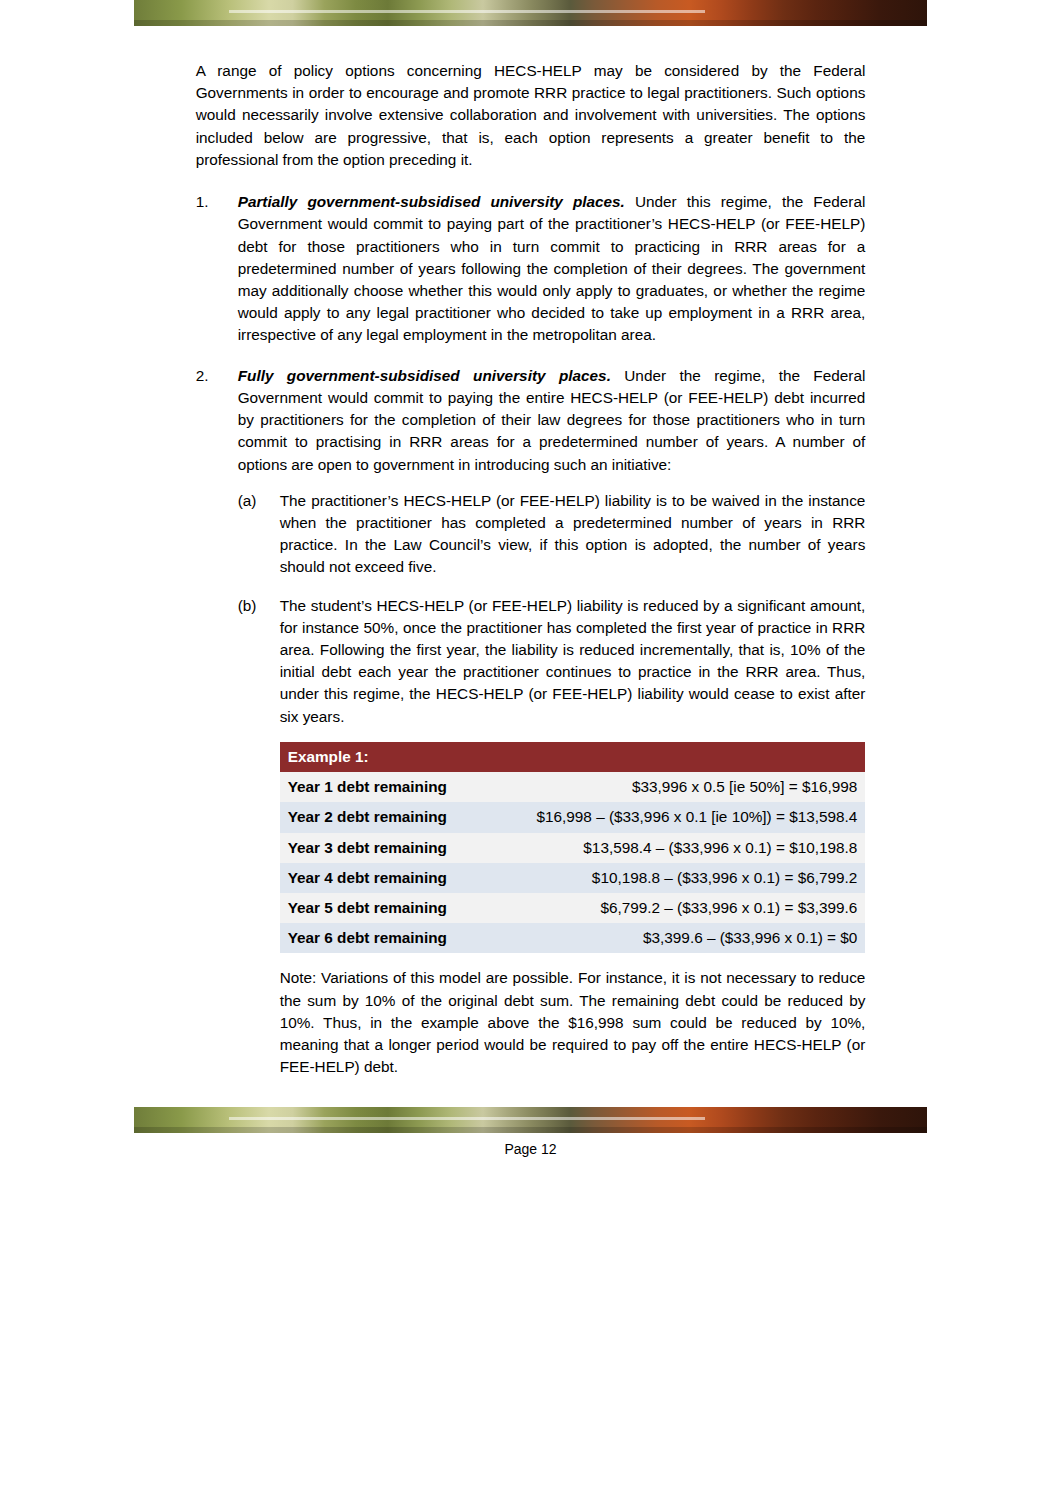A range of policy options concerning HECS-HELP may be considered by the Federal Governments in order to encourage and promote RRR practice to legal practitioners. Such options would necessarily involve extensive collaboration and involvement with universities. The options included below are progressive, that is, each option represents a greater benefit to the professional from the option preceding it.
1.
Partially government-subsidised university places. Under this regime, the Federal Government would commit to paying part of the practitioner’s HECS-HELP (or FEE-HELP) debt for those practitioners who in turn commit to practicing in RRR areas for a predetermined number of years following the completion of their degrees. The government may additionally choose whether this would only apply to graduates, or whether the regime would apply to any legal practitioner who decided to take up employment in a RRR area, irrespective of any legal employment in the metropolitan area.
2.
Fully government-subsidised university places. Under the regime, the Federal Government would commit to paying the entire HECS-HELP (or FEE-HELP) debt incurred by practitioners for the completion of their law degrees for those practitioners who in turn commit to practising in RRR areas for a predetermined number of years. A number of options are open to government in introducing such an initiative:
(a)
The practitioner’s HECS-HELP (or FEE-HELP) liability is to be waived in the instance when the practitioner has completed a predetermined number of years in RRR practice. In the Law Council’s view, if this option is adopted, the number of years should not exceed five.
(b)
The student’s HECS-HELP (or FEE-HELP) liability is reduced by a significant amount, for instance 50%, once the practitioner has completed the first year of practice in RRR area. Following the first year, the liability is reduced incrementally, that is, 10% of the initial debt each year the practitioner continues to practice in the RRR area. Thus, under this regime, the HECS-HELP (or FEE-HELP) liability would cease to exist after six years.
Example 1:
| Year 1 debt remaining | $33,996 x 0.5 [ie 50%] = $16,998 |
| Year 2 debt remaining | $16,998 – ($33,996 x 0.1 [ie 10%]) = $13,598.4 |
| Year 3 debt remaining | $13,598.4 – ($33,996 x 0.1) = $10,198.8 |
| Year 4 debt remaining | $10,198.8 – ($33,996 x 0.1) = $6,799.2 |
| Year 5 debt remaining | $6,799.2 – ($33,996 x 0.1) = $3,399.6 |
| Year 6 debt remaining | $3,399.6 – ($33,996 x 0.1) = $0 |
Note: Variations of this model are possible. For instance, it is not necessary to reduce the sum by 10% of the original debt sum. The remaining debt could be reduced by 10%. Thus, in the example above the $16,998 sum could be reduced by 10%, meaning that a longer period would be required to pay off the entire HECS-HELP (or FEE-HELP) debt.
Page 12